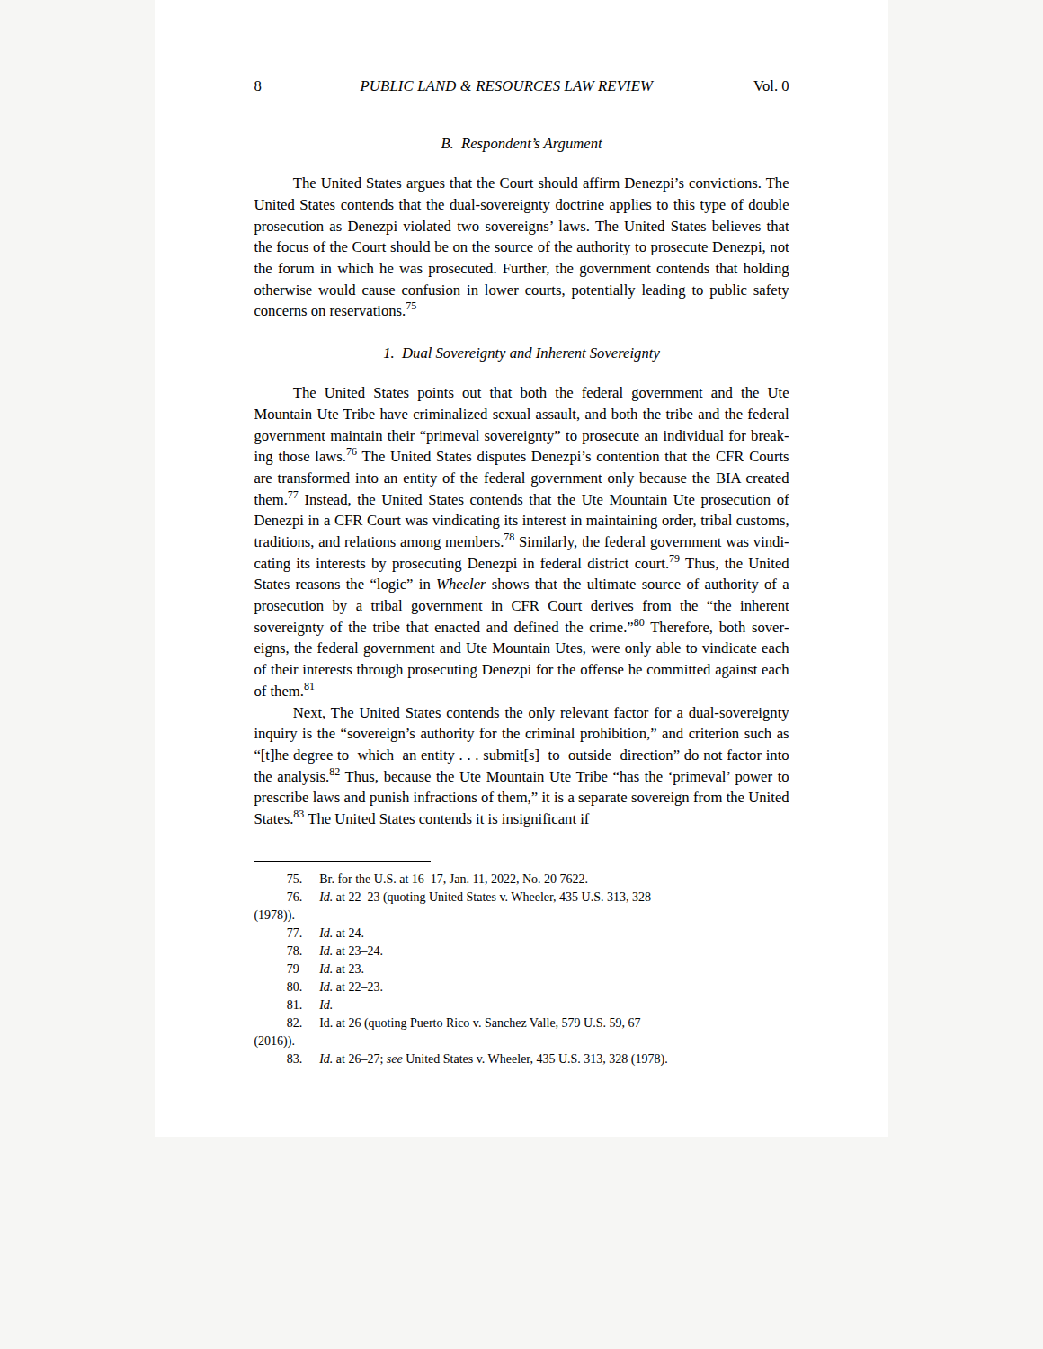8 PUBLIC LAND & RESOURCES LAW REVIEW Vol. 0
B. Respondent’s Argument
The United States argues that the Court should affirm Denezpi’s convictions. The United States contends that the dual-sovereignty doctrine applies to this type of double prosecution as Denezpi violated two sovereigns’ laws. The United States believes that the focus of the Court should be on the source of the authority to prosecute Denezpi, not the forum in which he was prosecuted. Further, the government contends that holding otherwise would cause confusion in lower courts, potentially leading to public safety concerns on reservations.75
1. Dual Sovereignty and Inherent Sovereignty
The United States points out that both the federal government and the Ute Mountain Ute Tribe have criminalized sexual assault, and both the tribe and the federal government maintain their “primeval sovereignty” to prosecute an individual for breaking those laws.76 The United States disputes Denezpi’s contention that the CFR Courts are transformed into an entity of the federal government only because the BIA created them.77 Instead, the United States contends that the Ute Mountain Ute prosecution of Denezpi in a CFR Court was vindicating its interest in maintaining order, tribal customs, traditions, and relations among members.78 Similarly, the federal government was vindicating its interests by prosecuting Denezpi in federal district court.79 Thus, the United States reasons the “logic” in Wheeler shows that the ultimate source of authority of a prosecution by a tribal government in CFR Court derives from the “the inherent sovereignty of the tribe that enacted and defined the crime.”80 Therefore, both sovereigns, the federal government and Ute Mountain Utes, were only able to vindicate each of their interests through prosecuting Denezpi for the offense he committed against each of them.81
Next, The United States contends the only relevant factor for a dual-sovereignty inquiry is the “sovereign’s authority for the criminal prohibition,” and criterion such as “[t]he degree to which an entity . . . submit[s] to outside direction” do not factor into the analysis.82 Thus, because the Ute Mountain Ute Tribe “has the ‘primeval’ power to prescribe laws and punish infractions of them,” it is a separate sovereign from the United States.83 The United States contends it is insignificant if
75. Br. for the U.S. at 16–17, Jan. 11, 2022, No. 20 7622.
76. Id. at 22–23 (quoting United States v. Wheeler, 435 U.S. 313, 328
(1978)).
77. Id. at 24.
78. Id. at 23–24.
79 Id. at 23.
80. Id. at 22–23.
81. Id.
82. Id. at 26 (quoting Puerto Rico v. Sanchez Valle, 579 U.S. 59, 67
(2016)).
83. Id. at 26–27; see United States v. Wheeler, 435 U.S. 313, 328 (1978).